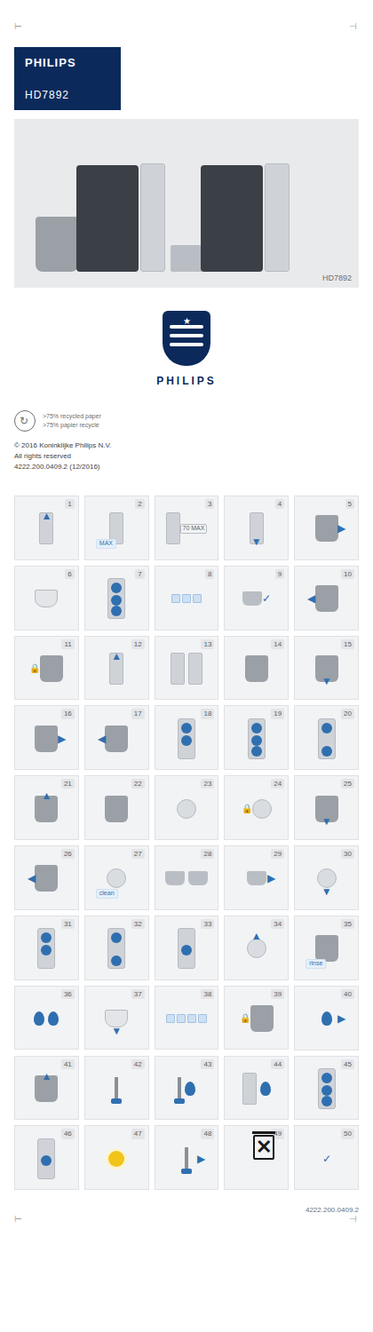⊢ ⊣
PHILIPS
HD7892
HD7892
★
PHILIPS
>75% recycled paper
>75% papier recyclé
© 2016 Koninklijke Philips N.V.
All rights reserved
4222.200.0409.2 (12/2016)
1
▲
2
MAX
3
70 MAX
4
▼
5
▶
6
7
8
9
✓
10
◀
11
🔒
12
▲
13
14
15
▼
16
▶
17
◀
18
19
20
21
▲
22
23
24
🔒
25
▼
26
◀
27
clean
28
29
▶
30
▼
31
32
33
34
▲
35
rinse
36
37
▼
38
39
🔒
40
▶
41
▲
42
43
44
45
46
47
48
▶
49
✕
50
✓
4222.200.0409.2
⊢ ⊣